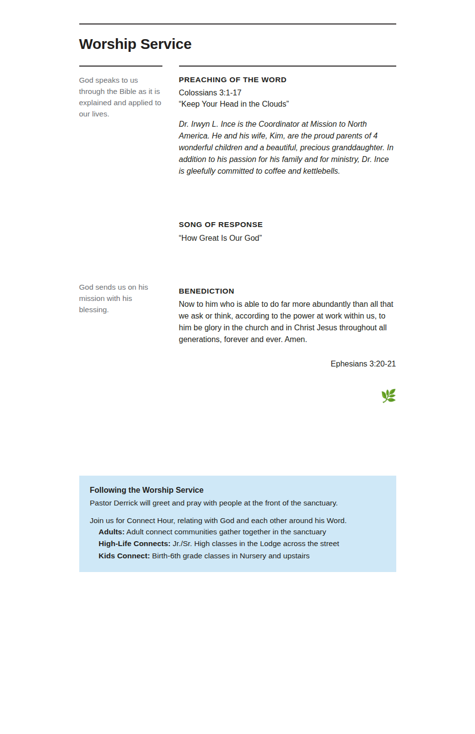Worship Service
God speaks to us through the Bible as it is explained and applied to our lives.
God sends us on his mission with his blessing.
Preaching of the Word
Colossians 3:1-17
“Keep Your Head in the Clouds”
Dr. Irwyn L. Ince is the Coordinator at Mission to North America. He and his wife, Kim, are the proud parents of 4 wonderful children and a beautiful, precious granddaughter. In addition to his passion for his family and for ministry, Dr. Ince is gleefully committed to coffee and kettlebells.
Song of Response
“How Great Is Our God”
Benediction
Now to him who is able to do far more abundantly than all that we ask or think, according to the power at work within us, to him be glory in the church and in Christ Jesus throughout all generations, forever and ever. Amen.
Ephesians 3:20-21
🌿
Following the Worship Service
Pastor Derrick will greet and pray with people at the front of the sanctuary.
Join us for Connect Hour, relating with God and each other around his Word.
Adults: Adult connect communities gather together in the sanctuary
High-Life Connects: Jr./Sr. High classes in the Lodge across the street
Kids Connect: Birth-6th grade classes in Nursery and upstairs